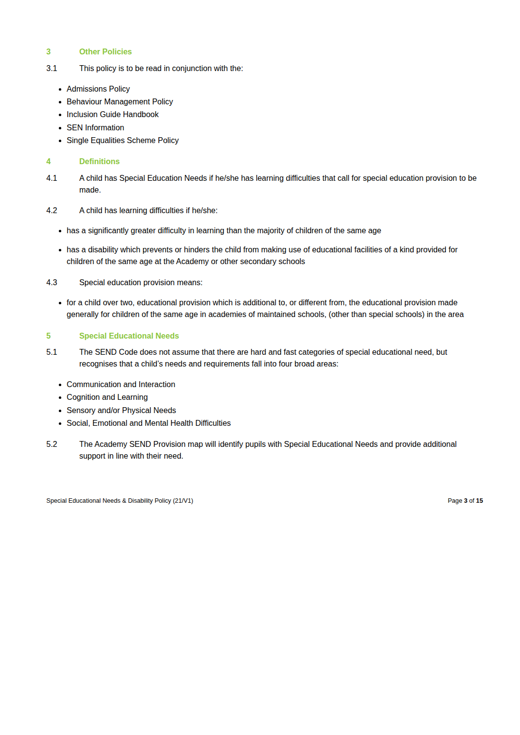3
Other Policies
3.1
This policy is to be read in conjunction with the:
Admissions Policy
Behaviour Management Policy
Inclusion Guide Handbook
SEN Information
Single Equalities Scheme Policy
4
Definitions
4.1
A child has Special Education Needs if he/she has learning difficulties that call for special education provision to be made.
4.2
A child has learning difficulties if he/she:
has a significantly greater difficulty in learning than the majority of children of the same age
has a disability which prevents or hinders the child from making use of educational facilities of a kind provided for children of the same age at the Academy or other secondary schools
4.3
Special education provision means:
for a child over two, educational provision which is additional to, or different from, the educational provision made generally for children of the same age in academies of maintained schools, (other than special schools) in the area
5
Special Educational Needs
5.1
The SEND Code does not assume that there are hard and fast categories of special educational need, but recognises that a child’s needs and requirements fall into four broad areas:
Communication and Interaction
Cognition and Learning
Sensory and/or Physical Needs
Social, Emotional and Mental Health Difficulties
5.2
The Academy SEND Provision map will identify pupils with Special Educational Needs and provide additional support in line with their need.
Special Educational Needs & Disability Policy (21/V1)
Page 3 of 15